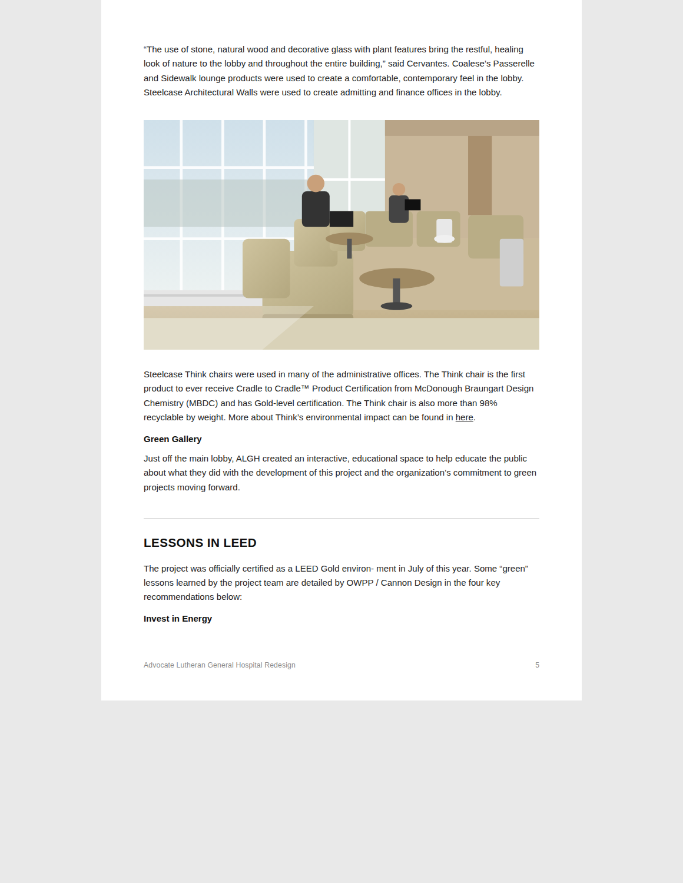“The use of stone, natural wood and decorative glass with plant features bring the restful, healing look of nature to the lobby and throughout the entire building,” said Cervantes. Coalese’s Passerelle and Sidewalk lounge products were used to create a comfortable, contemporary feel in the lobby. Steelcase Architectural Walls were used to create admitting and finance offices in the lobby.
Steelcase Think chairs were used in many of the administrative offices. The Think chair is the first product to ever receive Cradle to Cradle™ Product Certification from McDonough Braungart Design Chemistry (MBDC) and has Gold-level certification. The Think chair is also more than 98% recyclable by weight. More about Think’s environmental impact can be found in here.
Green Gallery
Just off the main lobby, ALGH created an interactive, educational space to help educate the public about what they did with the development of this project and the organization’s commitment to green projects moving forward.
Lessons in LEED
The project was officially certified as a LEED Gold environ- ment in July of this year. Some “green” lessons learned by the project team are detailed by OWPP / Cannon Design in the four key recommendations below:
Invest in Energy
Advocate Lutheran General Hospital Redesign 5